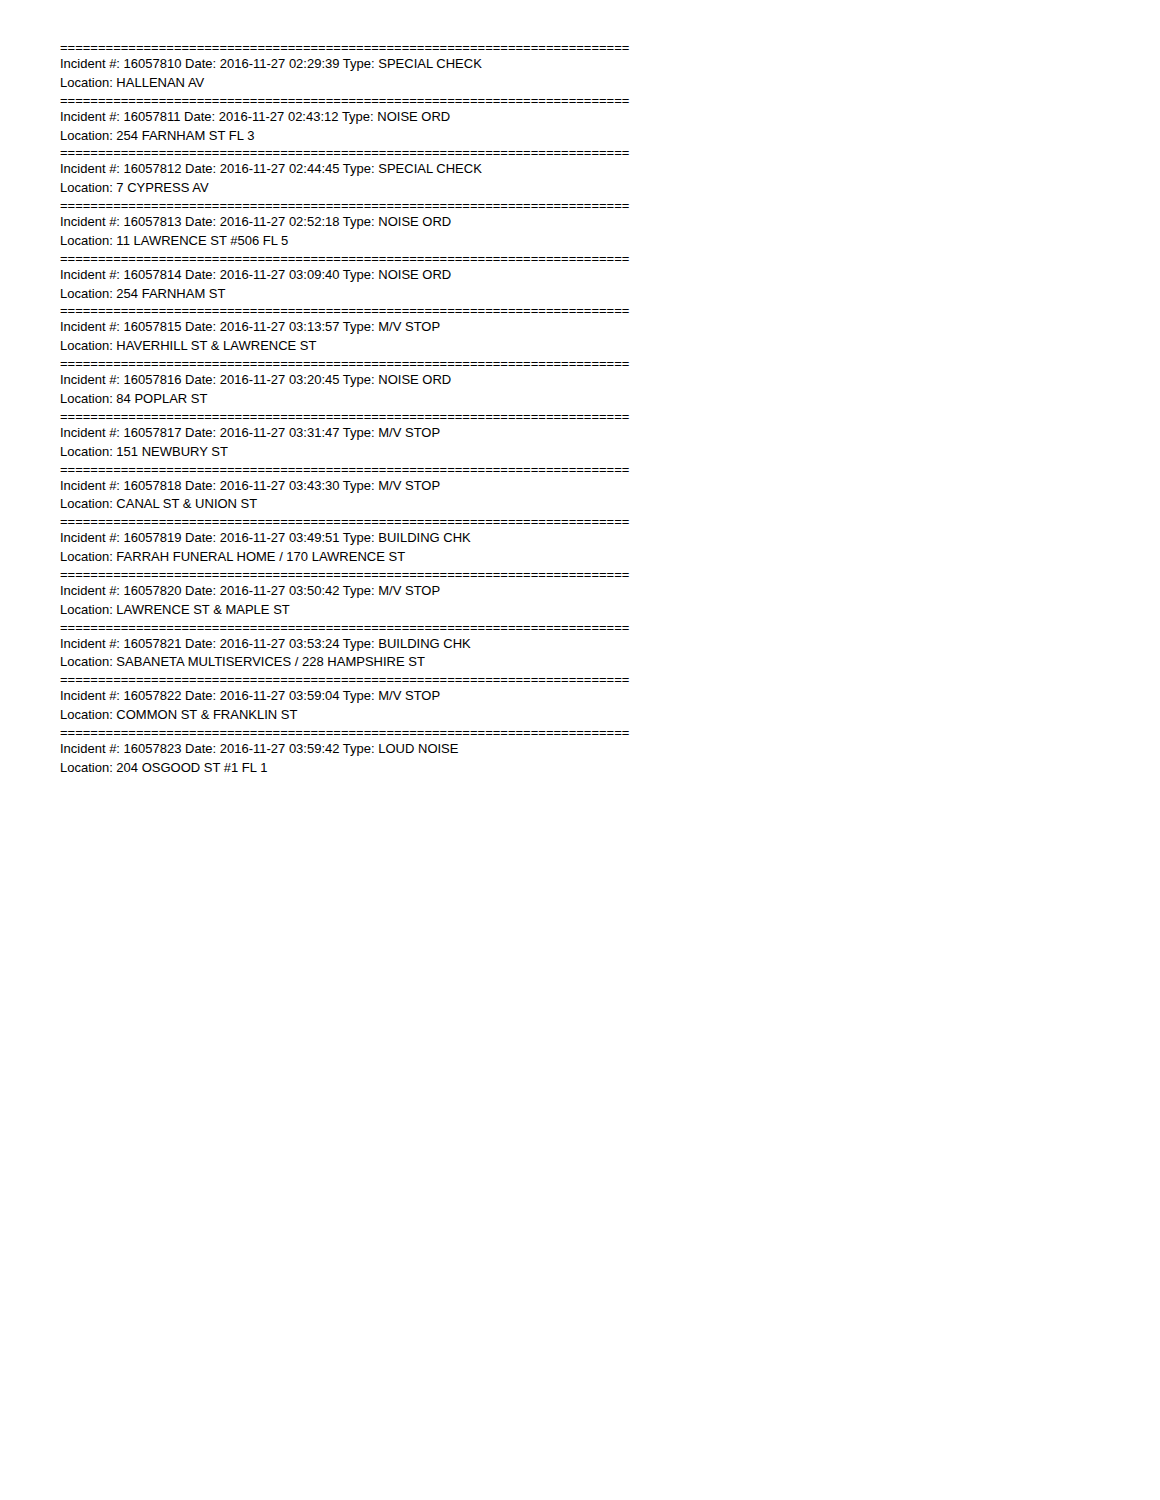===========================================================================
Incident #: 16057810 Date: 2016-11-27 02:29:39 Type: SPECIAL CHECK
Location: HALLENAN AV
===========================================================================
Incident #: 16057811 Date: 2016-11-27 02:43:12 Type: NOISE ORD
Location: 254 FARNHAM ST FL 3
===========================================================================
Incident #: 16057812 Date: 2016-11-27 02:44:45 Type: SPECIAL CHECK
Location: 7 CYPRESS AV
===========================================================================
Incident #: 16057813 Date: 2016-11-27 02:52:18 Type: NOISE ORD
Location: 11 LAWRENCE ST #506 FL 5
===========================================================================
Incident #: 16057814 Date: 2016-11-27 03:09:40 Type: NOISE ORD
Location: 254 FARNHAM ST
===========================================================================
Incident #: 16057815 Date: 2016-11-27 03:13:57 Type: M/V STOP
Location: HAVERHILL ST & LAWRENCE ST
===========================================================================
Incident #: 16057816 Date: 2016-11-27 03:20:45 Type: NOISE ORD
Location: 84 POPLAR ST
===========================================================================
Incident #: 16057817 Date: 2016-11-27 03:31:47 Type: M/V STOP
Location: 151 NEWBURY ST
===========================================================================
Incident #: 16057818 Date: 2016-11-27 03:43:30 Type: M/V STOP
Location: CANAL ST & UNION ST
===========================================================================
Incident #: 16057819 Date: 2016-11-27 03:49:51 Type: BUILDING CHK
Location: FARRAH FUNERAL HOME / 170 LAWRENCE ST
===========================================================================
Incident #: 16057820 Date: 2016-11-27 03:50:42 Type: M/V STOP
Location: LAWRENCE ST & MAPLE ST
===========================================================================
Incident #: 16057821 Date: 2016-11-27 03:53:24 Type: BUILDING CHK
Location: SABANETA MULTISERVICES / 228 HAMPSHIRE ST
===========================================================================
Incident #: 16057822 Date: 2016-11-27 03:59:04 Type: M/V STOP
Location: COMMON ST & FRANKLIN ST
===========================================================================
Incident #: 16057823 Date: 2016-11-27 03:59:42 Type: LOUD NOISE
Location: 204 OSGOOD ST #1 FL 1